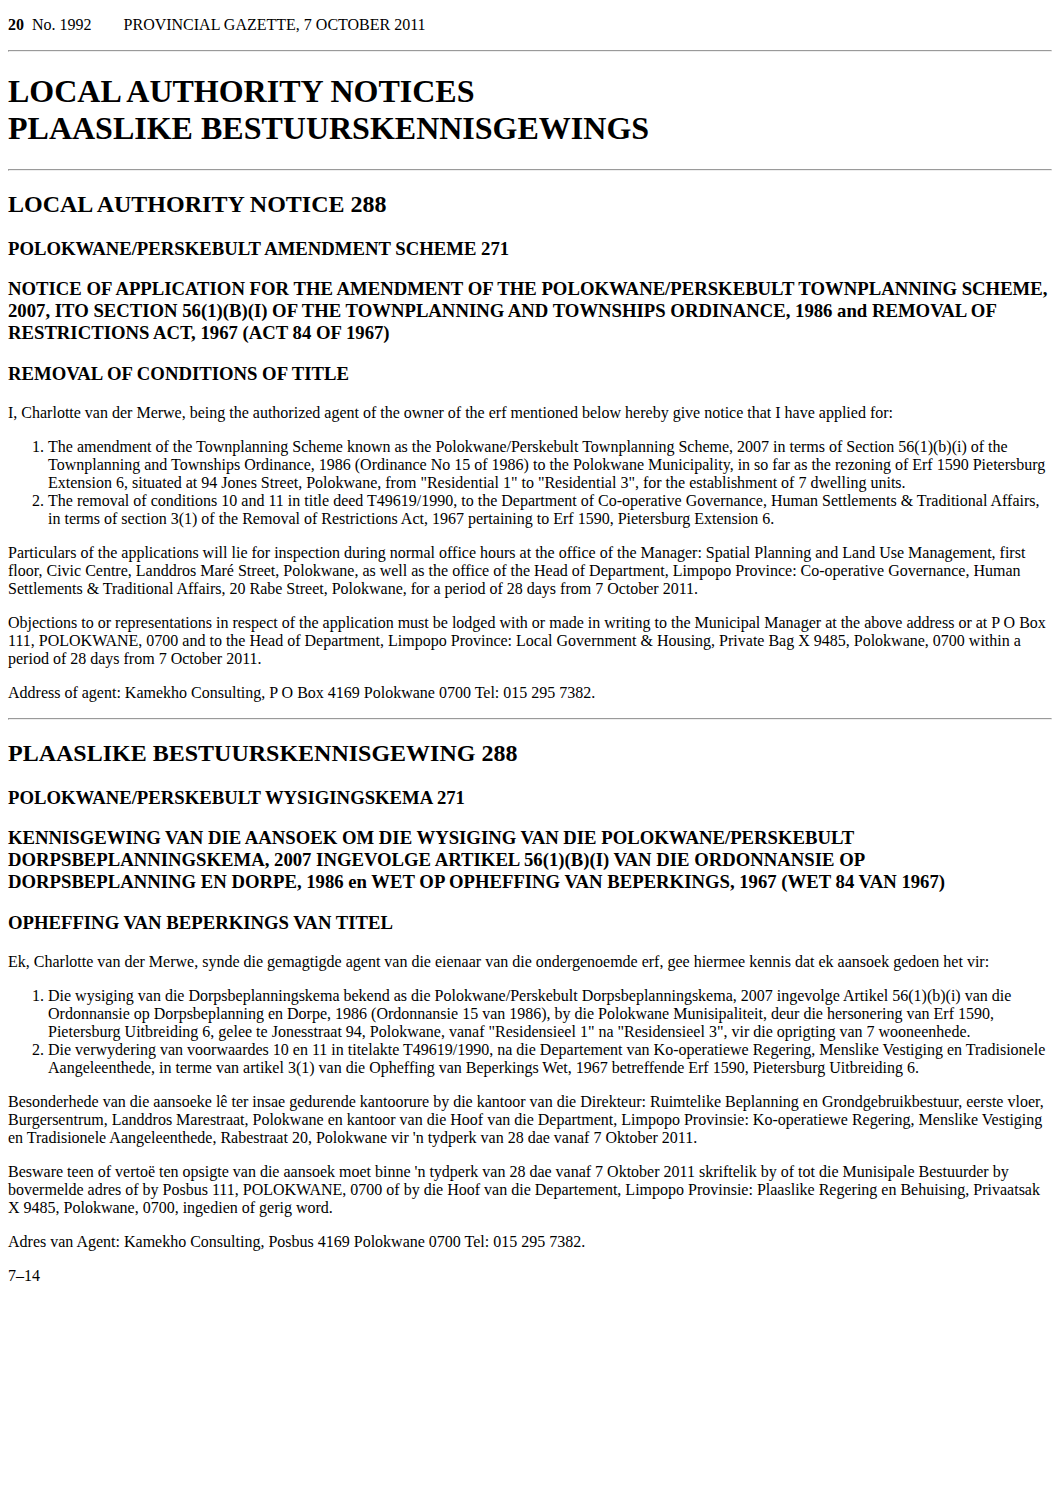20 No. 1992 PROVINCIAL GAZETTE, 7 OCTOBER 2011
LOCAL AUTHORITY NOTICES
PLAASLIKE BESTUURSKENNISGEWINGS
LOCAL AUTHORITY NOTICE 288
POLOKWANE/PERSKEBULT AMENDMENT SCHEME 271
NOTICE OF APPLICATION FOR THE AMENDMENT OF THE POLOKWANE/PERSKEBULT TOWNPLANNING SCHEME, 2007, ITO SECTION 56(1)(B)(I) OF THE TOWNPLANNING AND TOWNSHIPS ORDINANCE, 1986 and REMOVAL OF RESTRICTIONS ACT, 1967 (ACT 84 OF 1967)
REMOVAL OF CONDITIONS OF TITLE
I, Charlotte van der Merwe, being the authorized agent of the owner of the erf mentioned below hereby give notice that I have applied for:
The amendment of the Townplanning Scheme known as the Polokwane/Perskebult Townplanning Scheme, 2007 in terms of Section 56(1)(b)(i) of the Townplanning and Townships Ordinance, 1986 (Ordinance No 15 of 1986) to the Polokwane Municipality, in so far as the rezoning of Erf 1590 Pietersburg Extension 6, situated at 94 Jones Street, Polokwane, from "Residential 1" to "Residential 3", for the establishment of 7 dwelling units.
The removal of conditions 10 and 11 in title deed T49619/1990, to the Department of Co-operative Governance, Human Settlements & Traditional Affairs, in terms of section 3(1) of the Removal of Restrictions Act, 1967 pertaining to Erf 1590, Pietersburg Extension 6.
Particulars of the applications will lie for inspection during normal office hours at the office of the Manager: Spatial Planning and Land Use Management, first floor, Civic Centre, Landdros Maré Street, Polokwane, as well as the office of the Head of Department, Limpopo Province: Co-operative Governance, Human Settlements & Traditional Affairs, 20 Rabe Street, Polokwane, for a period of 28 days from 7 October 2011.
Objections to or representations in respect of the application must be lodged with or made in writing to the Municipal Manager at the above address or at P O Box 111, POLOKWANE, 0700 and to the Head of Department, Limpopo Province: Local Government & Housing, Private Bag X 9485, Polokwane, 0700 within a period of 28 days from 7 October 2011.
Address of agent: Kamekho Consulting, P O Box 4169 Polokwane 0700 Tel: 015 295 7382.
PLAASLIKE BESTUURSKENNISGEWING 288
POLOKWANE/PERSKEBULT WYSIGINGSKEMA 271
KENNISGEWING VAN DIE AANSOEK OM DIE WYSIGING VAN DIE POLOKWANE/PERSKEBULT DORPSBEPLANNINGSKEMA, 2007 INGEVOLGE ARTIKEL 56(1)(B)(I) VAN DIE ORDONNANSIE OP DORPSBEPLANNING EN DORPE, 1986 en WET OP OPHEFFING VAN BEPERKINGS, 1967 (WET 84 VAN 1967)
OPHEFFING VAN BEPERKINGS VAN TITEL
Ek, Charlotte van der Merwe, synde die gemagtigde agent van die eienaar van die ondergenoemde erf, gee hiermee kennis dat ek aansoek gedoen het vir:
Die wysiging van die Dorpsbeplanningskema bekend as die Polokwane/Perskebult Dorpsbeplanningskema, 2007 ingevolge Artikel 56(1)(b)(i) van die Ordonnansie op Dorpsbeplanning en Dorpe, 1986 (Ordonnansie 15 van 1986), by die Polokwane Munisipaliteit, deur die hersonering van Erf 1590, Pietersburg Uitbreiding 6, gelee te Jonesstraat 94, Polokwane, vanaf "Residensieel 1" na "Residensieel 3", vir die oprigting van 7 wooneenhede.
Die verwydering van voorwaardes 10 en 11 in titelakte T49619/1990, na die Departement van Ko-operatiewe Regering, Menslike Vestiging en Tradisionele Aangeleenthede, in terme van artikel 3(1) van die Opheffing van Beperkings Wet, 1967 betreffende Erf 1590, Pietersburg Uitbreiding 6.
Besonderhede van die aansoeke lê ter insae gedurende kantoorure by die kantoor van die Direkteur: Ruimtelike Beplanning en Grondgebruikbestuur, eerste vloer, Burgersentrum, Landdros Marestraat, Polokwane en kantoor van die Hoof van die Department, Limpopo Provinsie: Ko-operatiewe Regering, Menslike Vestiging en Tradisionele Aangeleenthede, Rabestraat 20, Polokwane vir 'n tydperk van 28 dae vanaf 7 Oktober 2011.
Besware teen of vertoë ten opsigte van die aansoek moet binne 'n tydperk van 28 dae vanaf 7 Oktober 2011 skriftelik by of tot die Munisipale Bestuurder by bovermelde adres of by Posbus 111, POLOKWANE, 0700 of by die Hoof van die Departement, Limpopo Provinsie: Plaaslike Regering en Behuising, Privaatsak X 9485, Polokwane, 0700, ingedien of gerig word.
Adres van Agent: Kamekho Consulting, Posbus 4169 Polokwane 0700 Tel: 015 295 7382.
7–14